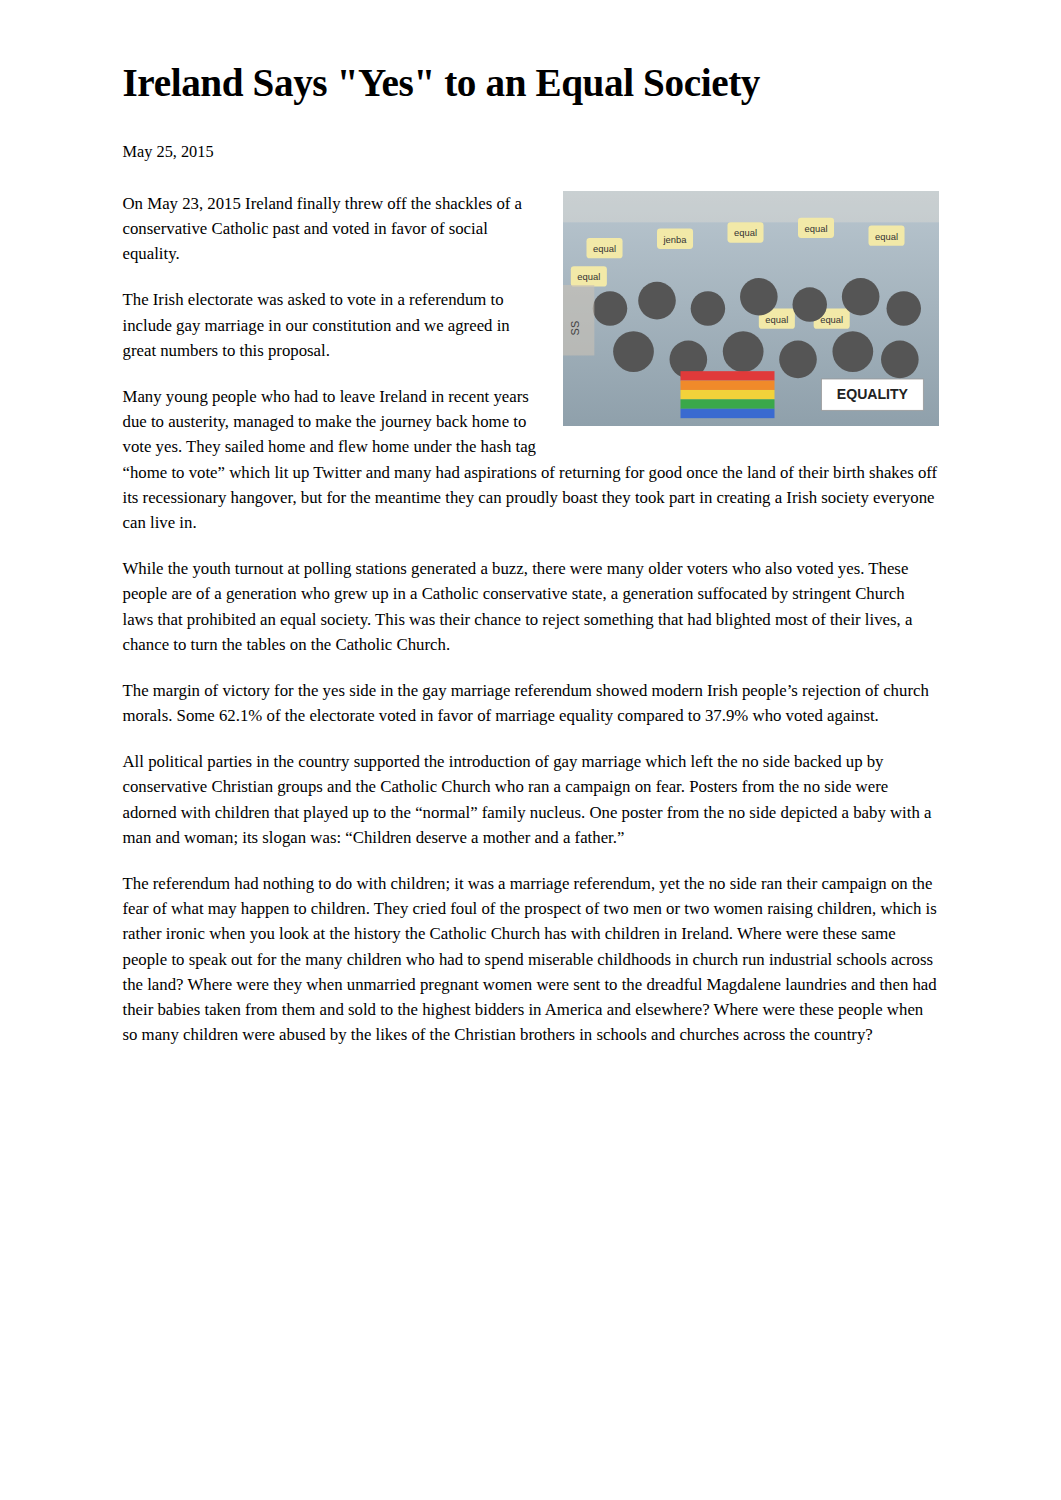Ireland Says "Yes" to an Equal Society
May 25, 2015
On May 23, 2015 Ireland finally threw off the shackles of a conservative Catholic past and voted in favor of social equality.
The Irish electorate was asked to vote in a referendum to include gay marriage in our constitution and we agreed in great numbers to this proposal.
Many young people who had to leave Ireland in recent years due to austerity, managed to make the journey back home to vote yes. They sailed home and flew home under the hash tag “home to vote” which lit up Twitter and many had aspirations of returning for good once the land of their birth shakes off its recessionary hangover, but for the meantime they can proudly boast they took part in creating a Irish society everyone can live in.
While the youth turnout at polling stations generated a buzz, there were many older voters who also voted yes. These people are of a generation who grew up in a Catholic conservative state, a generation suffocated by stringent Church laws that prohibited an equal society. This was their chance to reject something that had blighted most of their lives, a chance to turn the tables on the Catholic Church.
The margin of victory for the yes side in the gay marriage referendum showed modern Irish people’s rejection of church morals. Some 62.1% of the electorate voted in favor of marriage equality compared to 37.9% who voted against.
All political parties in the country supported the introduction of gay marriage which left the no side backed up by conservative Christian groups and the Catholic Church who ran a campaign on fear. Posters from the no side were adorned with children that played up to the “normal” family nucleus. One poster from the no side depicted a baby with a man and woman; its slogan was: “Children deserve a mother and a father.”
The referendum had nothing to do with children; it was a marriage referendum, yet the no side ran their campaign on the fear of what may happen to children. They cried foul of the prospect of two men or two women raising children, which is rather ironic when you look at the history the Catholic Church has with children in Ireland. Where were these same people to speak out for the many children who had to spend miserable childhoods in church run industrial schools across the land? Where were they when unmarried pregnant women were sent to the dreadful Magdalene laundries and then had their babies taken from them and sold to the highest bidders in America and elsewhere? Where were these people when so many children were abused by the likes of the Christian brothers in schools and churches across the country?